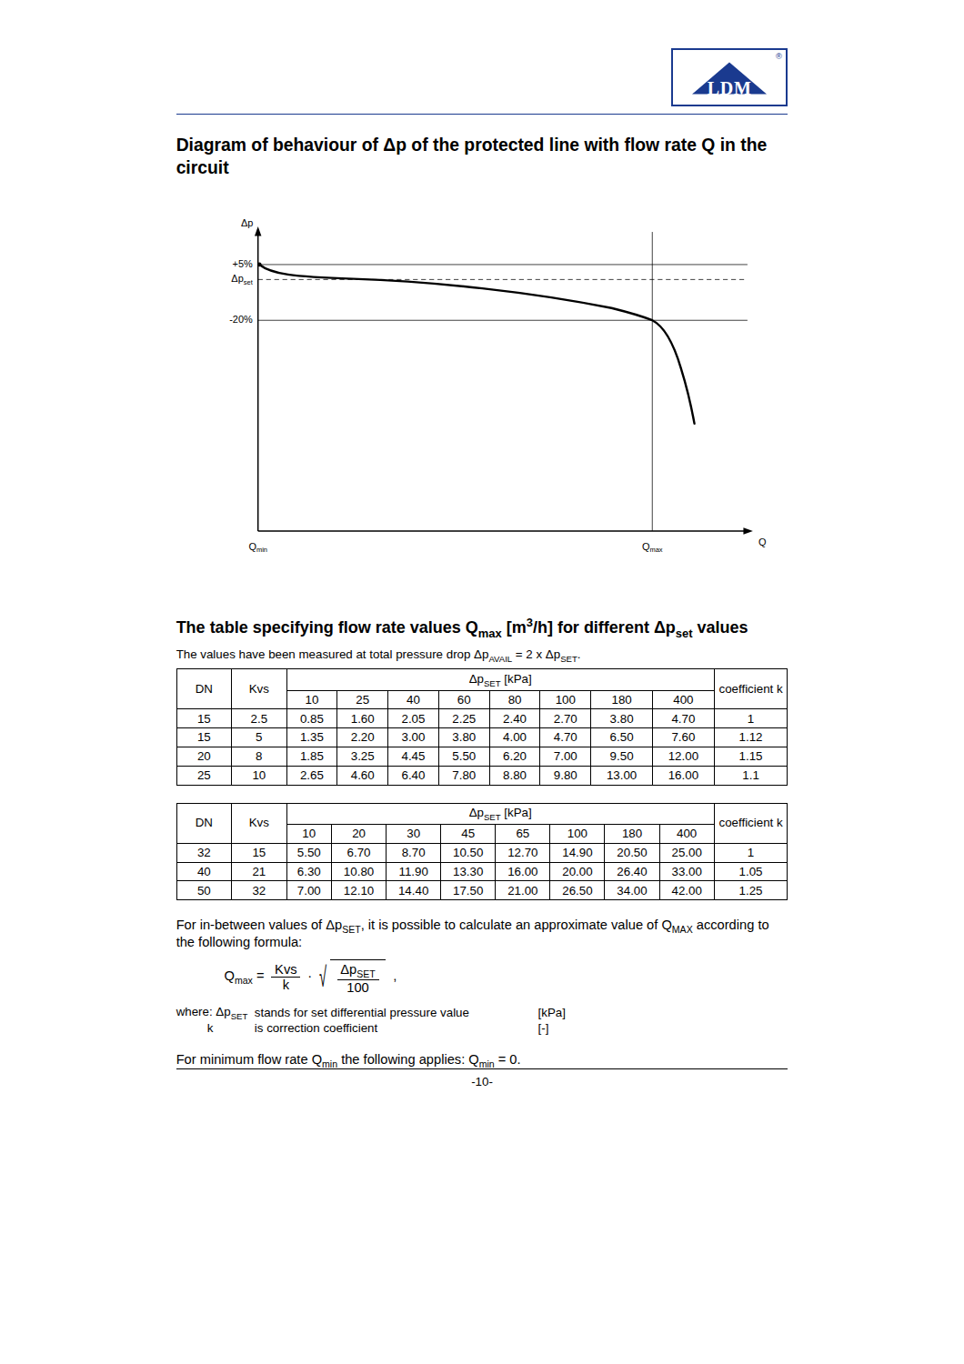® LDM
Diagram of behaviour of Δp of the protected line with flow rate Q in the circuit
Δp Q +5% Δpset -20% Qmin Qmax
The table specifying flow rate values Qmax [m3/h] for different Δpset values
The values have been measured at total pressure drop ΔpAVAIL = 2 x ΔpSET.
| DN | Kvs | Δp SET [kPa] | coefficient k |
| --- | --- | --- | --- |
| 10 | 25 | 40 | 60 | 80 | 100 | 180 | 400 |
| 15 | 2.5 | 0.85 | 1.60 | 2.05 | 2.25 | 2.40 | 2.70 | 3.80 | 4.70 | 1 |
| 15 | 5 | 1.35 | 2.20 | 3.00 | 3.80 | 4.00 | 4.70 | 6.50 | 7.60 | 1.12 |
| 20 | 8 | 1.85 | 3.25 | 4.45 | 5.50 | 6.20 | 7.00 | 9.50 | 12.00 | 1.15 |
| 25 | 10 | 2.65 | 4.60 | 6.40 | 7.80 | 8.80 | 9.80 | 13.00 | 16.00 | 1.1 |
| DN | Kvs | Δp SET [kPa] | coefficient k |
| --- | --- | --- | --- |
| 10 | 20 | 30 | 45 | 65 | 100 | 180 | 400 |
| 32 | 15 | 5.50 | 6.70 | 8.70 | 10.50 | 12.70 | 14.90 | 20.50 | 25.00 | 1 |
| 40 | 21 | 6.30 | 10.80 | 11.90 | 13.30 | 16.00 | 20.00 | 26.40 | 33.00 | 1.05 |
| 50 | 32 | 7.00 | 12.10 | 14.40 | 17.50 | 21.00 | 26.50 | 34.00 | 42.00 | 1.25 |
For in-between values of ΔpSET, it is possible to calculate an approximate value of QMAX according to the following formula:
Qmax = Kvs k · ΔpSET 100 ,
| where: Δp SET | stands for set differential pressure value | [kPa] |
| k | is correction coefficient | [-] |
For minimum flow rate Qmin the following applies: Qmin = 0.
-10-